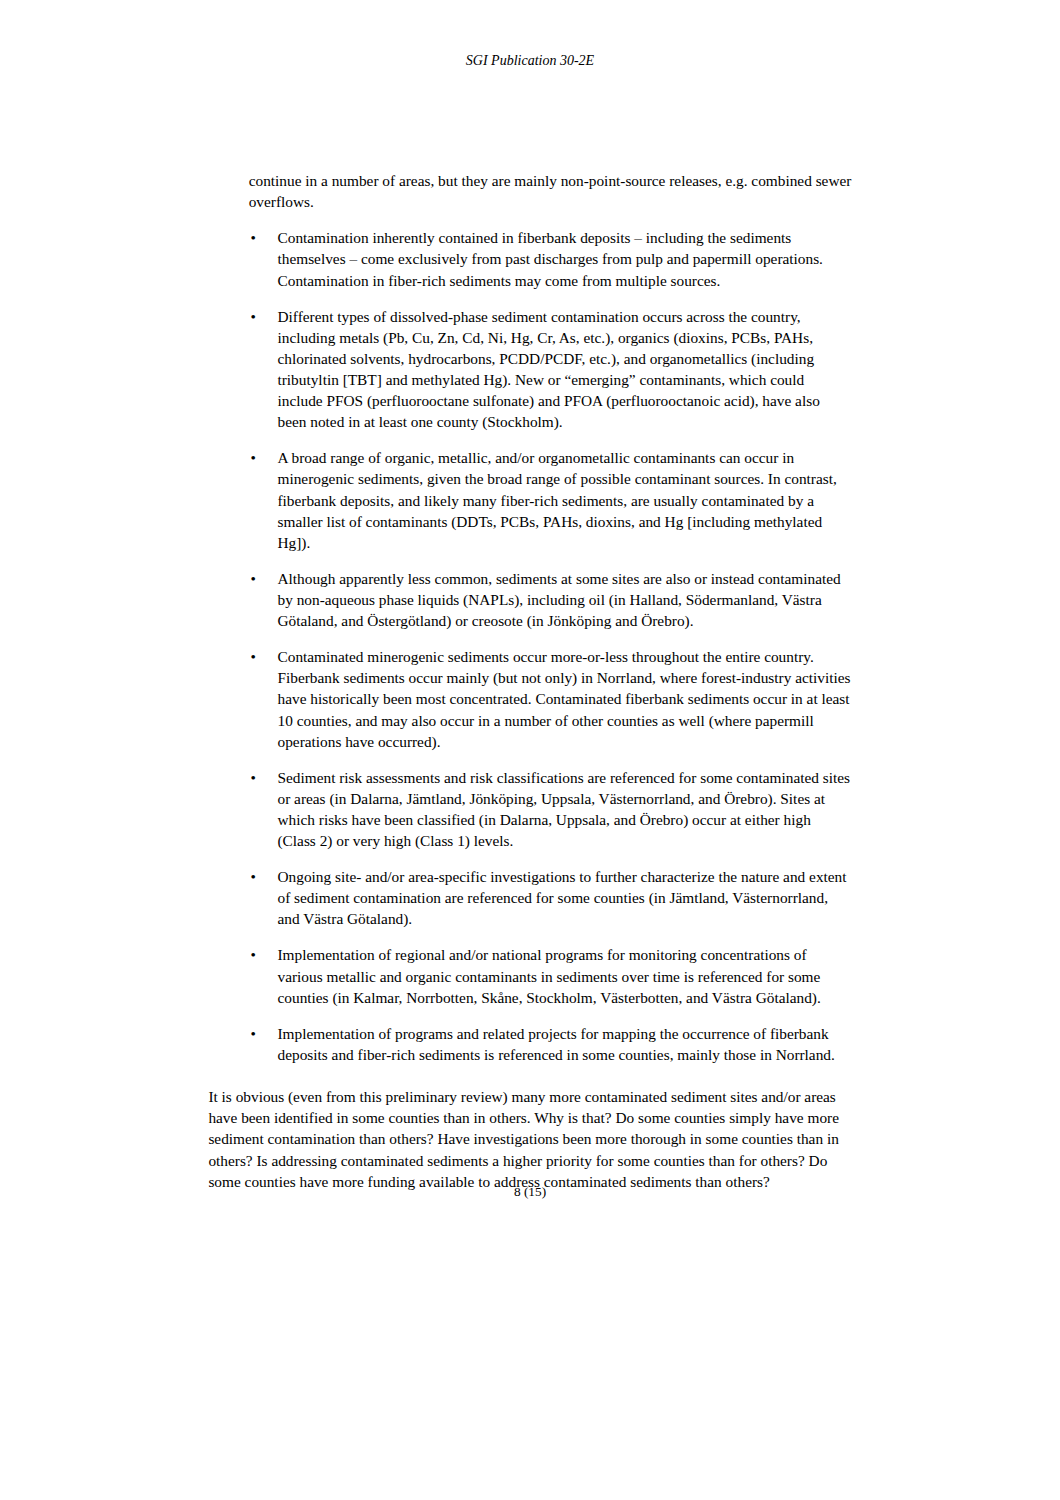SGI Publication 30-2E
continue in a number of areas, but they are mainly non-point-source releases, e.g. combined sewer overflows.
Contamination inherently contained in fiberbank deposits – including the sediments themselves – come exclusively from past discharges from pulp and papermill operations. Contamination in fiber-rich sediments may come from multiple sources.
Different types of dissolved-phase sediment contamination occurs across the country, including metals (Pb, Cu, Zn, Cd, Ni, Hg, Cr, As, etc.), organics (dioxins, PCBs, PAHs, chlorinated solvents, hydrocarbons, PCDD/PCDF, etc.), and organometallics (including tributyltin [TBT] and methylated Hg). New or “emerging” contaminants, which could include PFOS (perfluorooctane sulfonate) and PFOA (perfluorooctanoic acid), have also been noted in at least one county (Stockholm).
A broad range of organic, metallic, and/or organometallic contaminants can occur in minerogenic sediments, given the broad range of possible contaminant sources. In contrast, fiberbank deposits, and likely many fiber-rich sediments, are usually contaminated by a smaller list of contaminants (DDTs, PCBs, PAHs, dioxins, and Hg [including methylated Hg]).
Although apparently less common, sediments at some sites are also or instead contaminated by non-aqueous phase liquids (NAPLs), including oil (in Halland, Södermanland, Västra Götaland, and Östergötland) or creosote (in Jönköping and Örebro).
Contaminated minerogenic sediments occur more-or-less throughout the entire country. Fiberbank sediments occur mainly (but not only) in Norrland, where forest-industry activities have historically been most concentrated. Contaminated fiberbank sediments occur in at least 10 counties, and may also occur in a number of other counties as well (where papermill operations have occurred).
Sediment risk assessments and risk classifications are referenced for some contaminated sites or areas (in Dalarna, Jämtland, Jönköping, Uppsala, Västernorrland, and Örebro). Sites at which risks have been classified (in Dalarna, Uppsala, and Örebro) occur at either high (Class 2) or very high (Class 1) levels.
Ongoing site- and/or area-specific investigations to further characterize the nature and extent of sediment contamination are referenced for some counties (in Jämtland, Västernorrland, and Västra Götaland).
Implementation of regional and/or national programs for monitoring concentrations of various metallic and organic contaminants in sediments over time is referenced for some counties (in Kalmar, Norrbotten, Skåne, Stockholm, Västerbotten, and Västra Götaland).
Implementation of programs and related projects for mapping the occurrence of fiberbank deposits and fiber-rich sediments is referenced in some counties, mainly those in Norrland.
It is obvious (even from this preliminary review) many more contaminated sediment sites and/or areas have been identified in some counties than in others. Why is that? Do some counties simply have more sediment contamination than others? Have investigations been more thorough in some counties than in others? Is addressing contaminated sediments a higher priority for some counties than for others? Do some counties have more funding available to address contaminated sediments than others?
8 (15)